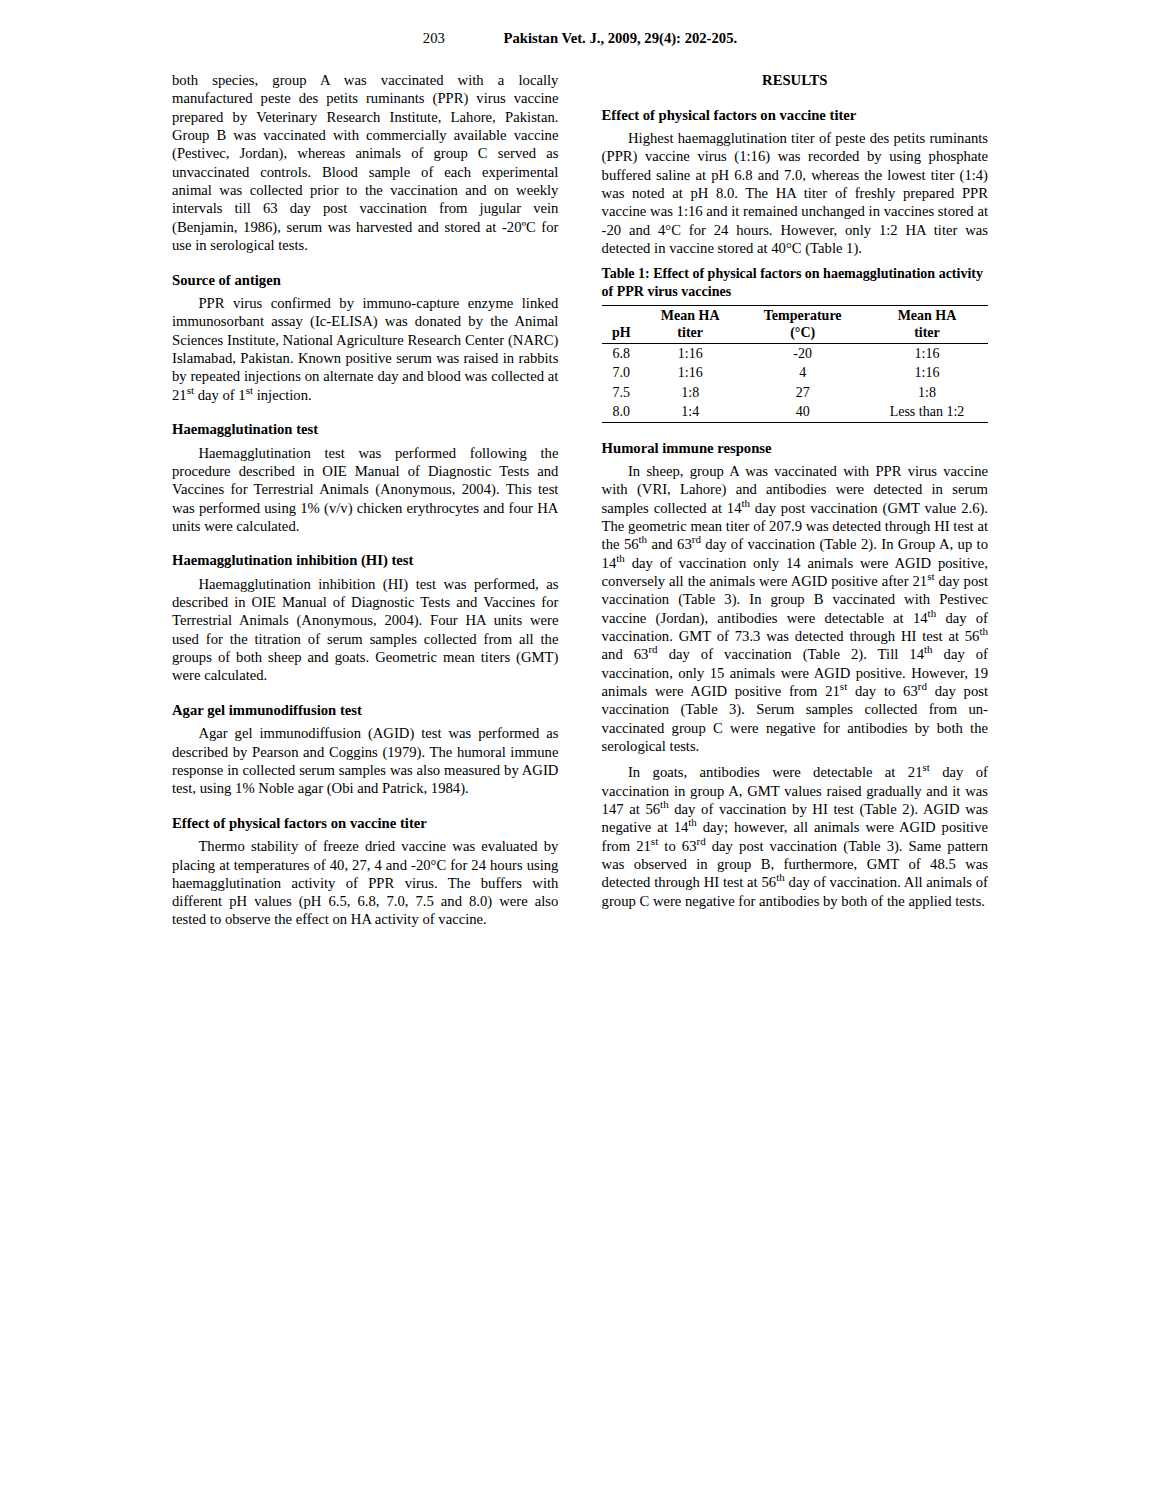203 Pakistan Vet. J., 2009, 29(4): 202-205.
both species, group A was vaccinated with a locally manufactured peste des petits ruminants (PPR) virus vaccine prepared by Veterinary Research Institute, Lahore, Pakistan. Group B was vaccinated with commercially available vaccine (Pestivec, Jordan), whereas animals of group C served as unvaccinated controls. Blood sample of each experimental animal was collected prior to the vaccination and on weekly intervals till 63 day post vaccination from jugular vein (Benjamin, 1986), serum was harvested and stored at -20ºC for use in serological tests.
Source of antigen
PPR virus confirmed by immuno-capture enzyme linked immunosorbant assay (Ic-ELISA) was donated by the Animal Sciences Institute, National Agriculture Research Center (NARC) Islamabad, Pakistan. Known positive serum was raised in rabbits by repeated injections on alternate day and blood was collected at 21st day of 1st injection.
Haemagglutination test
Haemagglutination test was performed following the procedure described in OIE Manual of Diagnostic Tests and Vaccines for Terrestrial Animals (Anonymous, 2004). This test was performed using 1% (v/v) chicken erythrocytes and four HA units were calculated.
Haemagglutination inhibition (HI) test
Haemagglutination inhibition (HI) test was performed, as described in OIE Manual of Diagnostic Tests and Vaccines for Terrestrial Animals (Anonymous, 2004). Four HA units were used for the titration of serum samples collected from all the groups of both sheep and goats. Geometric mean titers (GMT) were calculated.
Agar gel immunodiffusion test
Agar gel immunodiffusion (AGID) test was performed as described by Pearson and Coggins (1979). The humoral immune response in collected serum samples was also measured by AGID test, using 1% Noble agar (Obi and Patrick, 1984).
Effect of physical factors on vaccine titer
Thermo stability of freeze dried vaccine was evaluated by placing at temperatures of 40, 27, 4 and -20°C for 24 hours using haemagglutination activity of PPR virus. The buffers with different pH values (pH 6.5, 6.8, 7.0, 7.5 and 8.0) were also tested to observe the effect on HA activity of vaccine.
RESULTS
Effect of physical factors on vaccine titer
Highest haemagglutination titer of peste des petits ruminants (PPR) vaccine virus (1:16) was recorded by using phosphate buffered saline at pH 6.8 and 7.0, whereas the lowest titer (1:4) was noted at pH 8.0. The HA titer of freshly prepared PPR vaccine was 1:16 and it remained unchanged in vaccines stored at -20 and 4°C for 24 hours. However, only 1:2 HA titer was detected in vaccine stored at 40°C (Table 1).
Table 1: Effect of physical factors on haemagglutination activity of PPR virus vaccines
| pH | Mean HA titer | Temperature (°C) | Mean HA titer |
| --- | --- | --- | --- |
| 6.8 | 1:16 | -20 | 1:16 |
| 7.0 | 1:16 | 4 | 1:16 |
| 7.5 | 1:8 | 27 | 1:8 |
| 8.0 | 1:4 | 40 | Less than 1:2 |
Humoral immune response
In sheep, group A was vaccinated with PPR virus vaccine with (VRI, Lahore) and antibodies were detected in serum samples collected at 14th day post vaccination (GMT value 2.6). The geometric mean titer of 207.9 was detected through HI test at the 56th and 63rd day of vaccination (Table 2). In Group A, up to 14th day of vaccination only 14 animals were AGID positive, conversely all the animals were AGID positive after 21st day post vaccination (Table 3). In group B vaccinated with Pestivec vaccine (Jordan), antibodies were detectable at 14th day of vaccination. GMT of 73.3 was detected through HI test at 56th and 63rd day of vaccination (Table 2). Till 14th day of vaccination, only 15 animals were AGID positive. However, 19 animals were AGID positive from 21st day to 63rd day post vaccination (Table 3). Serum samples collected from un-vaccinated group C were negative for antibodies by both the serological tests.
In goats, antibodies were detectable at 21st day of vaccination in group A, GMT values raised gradually and it was 147 at 56th day of vaccination by HI test (Table 2). AGID was negative at 14th day; however, all animals were AGID positive from 21st to 63rd day post vaccination (Table 3). Same pattern was observed in group B, furthermore, GMT of 48.5 was detected through HI test at 56th day of vaccination. All animals of group C were negative for antibodies by both of the applied tests.